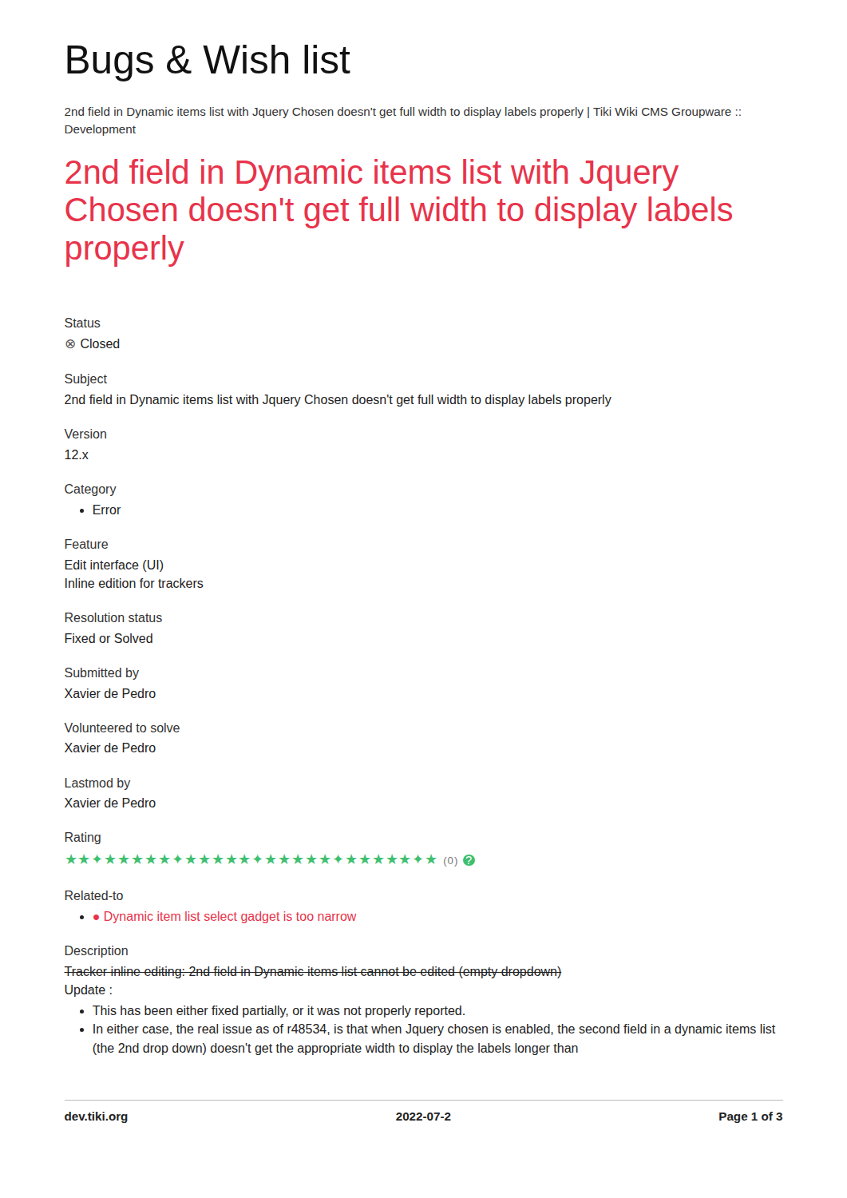Bugs & Wish list
2nd field in Dynamic items list with Jquery Chosen doesn't get full width to display labels properly | Tiki Wiki CMS Groupware :: Development
2nd field in Dynamic items list with Jquery Chosen doesn't get full width to display labels properly
Status
Closed
Subject
2nd field in Dynamic items list with Jquery Chosen doesn't get full width to display labels properly
Version
12.x
Category
Error
Feature
Edit interface (UI)
Inline edition for trackers
Resolution status
Fixed or Solved
Submitted by
Xavier de Pedro
Volunteered to solve
Xavier de Pedro
Lastmod by
Xavier de Pedro
Rating
★★✦★★★★★✦★★★★★✦★★★★★✦★★★★★✦★ (0) ?
Related-to
● Dynamic item list select gadget is too narrow
Description
Tracker inline editing: 2nd field in Dynamic items list cannot be edited (empty dropdown)
Update :
This has been either fixed partially, or it was not properly reported.
In either case, the real issue as of r48534, is that when Jquery chosen is enabled, the second field in a dynamic items list (the 2nd drop down) doesn't get the appropriate width to display the labels longer than
dev.tiki.org 2022-07-2 Page 1 of 3